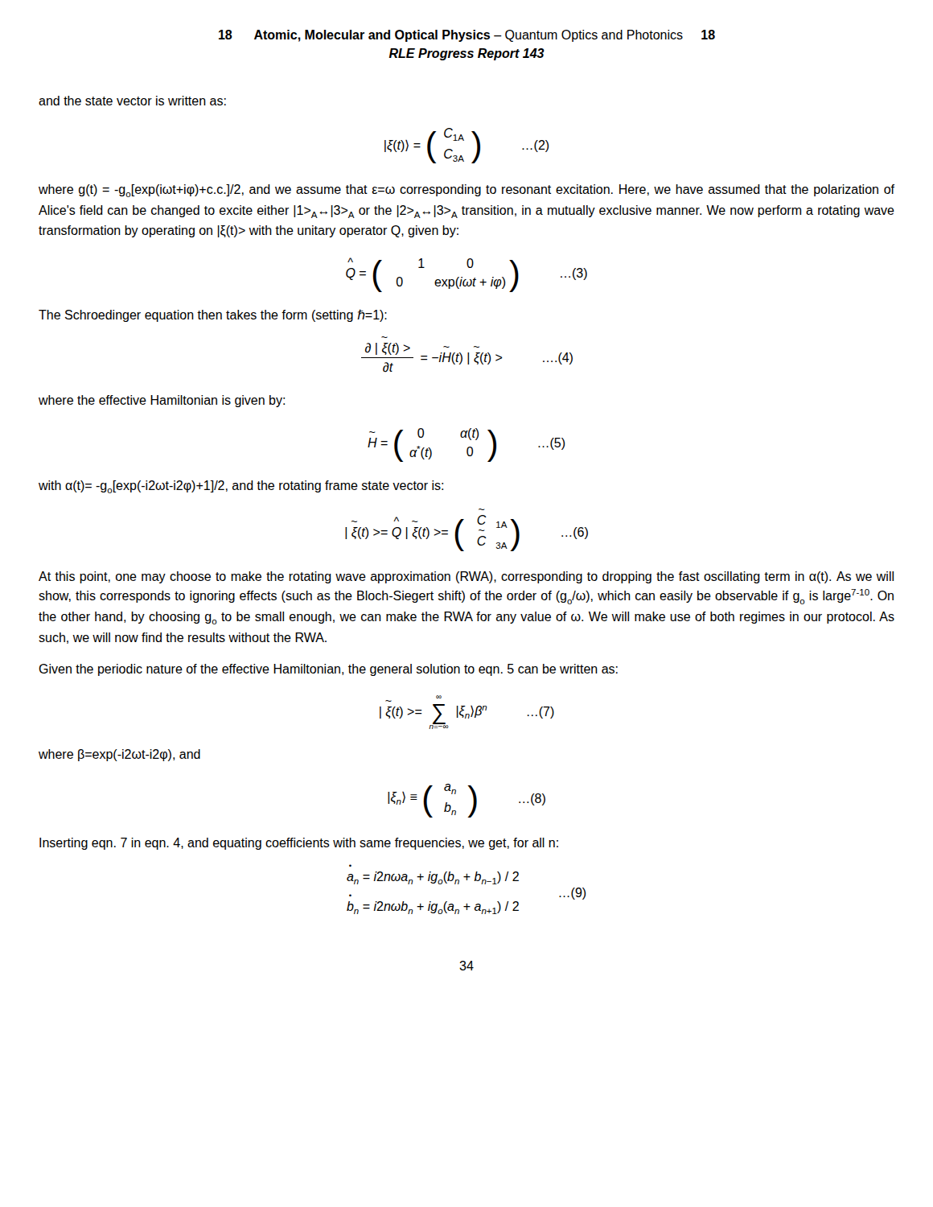18 Atomic, Molecular and Optical Physics – Quantum Optics and Photonics 18 RLE Progress Report 143
and the state vector is written as:
|ξ(t)⟩ = ( C1A C3A )
…(2)
where g(t) = -go[exp(iωt+iφ)+c.c.]/2, and we assume that ε=ω corresponding to resonant excitation. Here, we have assumed that the polarization of Alice's field can be changed to excite either |1>A↔|3>A or the |2>A↔|3>A transition, in a mutually exclusive manner. We now perform a rotating wave transformation by operating on |ξ(t)> with the unitary operator Q, given by:
Q = ( 10 0 exp(iωt + iφ) )
…(3)
The Schroedinger equation then takes the form (setting ℏ=1):
∂ | ξ(t) > ∂t = −iH(t) | ξ(t) >
….(4)
where the effective Hamiltonian is given by:
H = ( 0 α(t) α*(t) 0 )
…(5)
with α(t)= -go[exp(-i2ωt-i2φ)+1]/2, and the rotating frame state vector is:
| ξ(t) >= Q | ξ(t) >= ( C1A C3A )
…(6)
At this point, one may choose to make the rotating wave approximation (RWA), corresponding to dropping the fast oscillating term in α(t). As we will show, this corresponds to ignoring effects (such as the Bloch-Siegert shift) of the order of (go/ω), which can easily be observable if go is large7-10. On the other hand, by choosing go to be small enough, we can make the RWA for any value of ω. We will make use of both regimes in our protocol. As such, we will now find the results without the RWA.
Given the periodic nature of the effective Hamiltonian, the general solution to eqn. 5 can be written as:
| ξ(t) >= ∞ ∑ n=−∞ |ξn⟩βn
…(7)
where β=exp(-i2ωt-i2φ), and
|ξn⟩ ≡ ( an bn )
…(8)
Inserting eqn. 7 in eqn. 4, and equating coefficients with same frequencies, we get, for all n:
an = i2nωan + igo(bn + bn−1) / 2
bn = i2nωbn + igo(an + an+1) / 2
…(9)
34